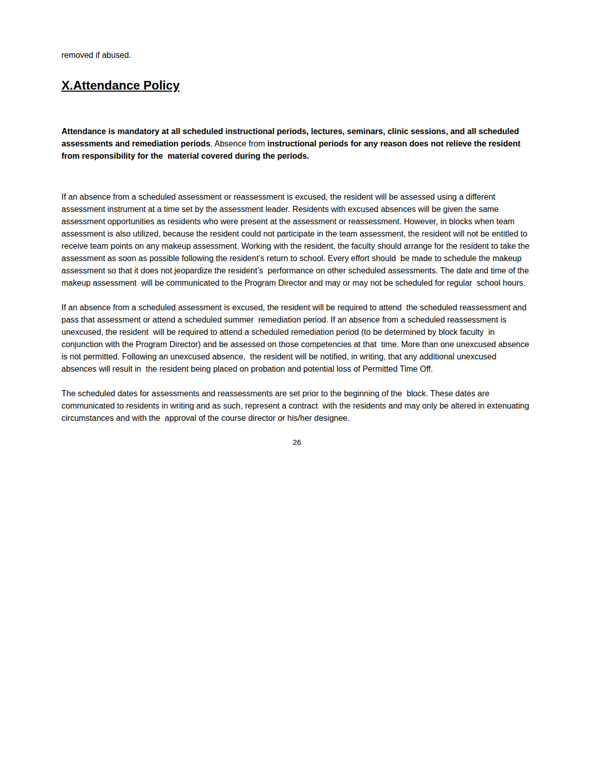removed if abused.
X.Attendance Policy
Attendance is mandatory at all scheduled instructional periods, lectures, seminars, clinic sessions, and all scheduled assessments and remediation periods. Absence from instructional periods for any reason does not relieve the resident from responsibility for the material covered during the periods.
If an absence from a scheduled assessment or reassessment is excused, the resident will be assessed using a different assessment instrument at a time set by the assessment leader. Residents with excused absences will be given the same assessment opportunities as residents who were present at the assessment or reassessment. However, in blocks when team assessment is also utilized, because the resident could not participate in the team assessment, the resident will not be entitled to receive team points on any makeup assessment. Working with the resident, the faculty should arrange for the resident to take the assessment as soon as possible following the resident’s return to school. Every effort should be made to schedule the makeup assessment so that it does not jeopardize the resident’s performance on other scheduled assessments. The date and time of the makeup assessment will be communicated to the Program Director and may or may not be scheduled for regular school hours.
If an absence from a scheduled assessment is excused, the resident will be required to attend the scheduled reassessment and pass that assessment or attend a scheduled summer remediation period. If an absence from a scheduled reassessment is unexcused, the resident will be required to attend a scheduled remediation period (to be determined by block faculty in conjunction with the Program Director) and be assessed on those competencies at that time. More than one unexcused absence is not permitted. Following an unexcused absence, the resident will be notified, in writing, that any additional unexcused absences will result in the resident being placed on probation and potential loss of Permitted Time Off.
The scheduled dates for assessments and reassessments are set prior to the beginning of the block. These dates are communicated to residents in writing and as such, represent a contract with the residents and may only be altered in extenuating circumstances and with the approval of the course director or his/her designee.
26